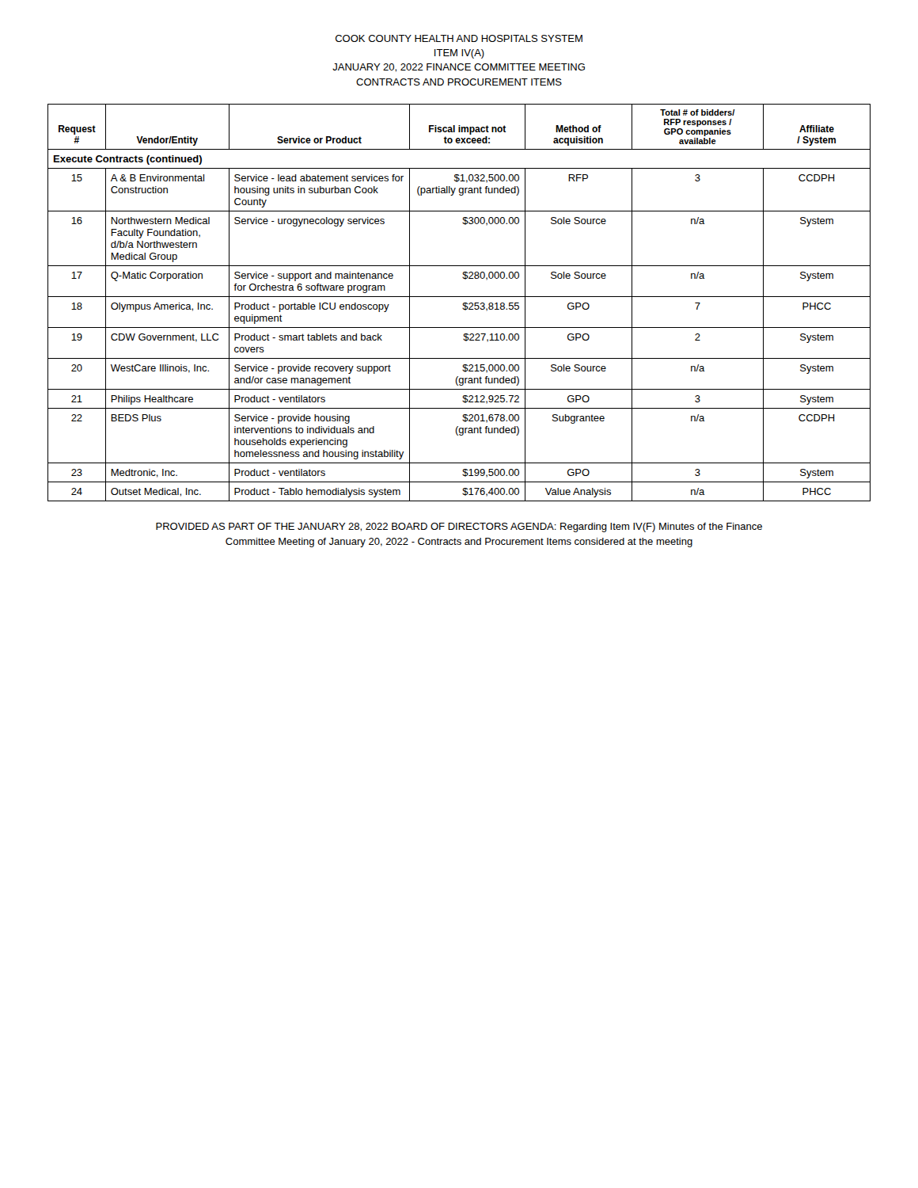COOK COUNTY HEALTH AND HOSPITALS SYSTEM
ITEM IV(A)
JANUARY 20, 2022 FINANCE COMMITTEE MEETING
CONTRACTS AND PROCUREMENT ITEMS
| Request # | Vendor/Entity | Service or Product | Fiscal impact not to exceed: | Method of acquisition | Total # of bidders/ RFP responses / GPO companies available | Affiliate / System |
| --- | --- | --- | --- | --- | --- | --- |
| Execute Contracts (continued) |
| 15 | A & B Environmental Construction | Service - lead abatement services for housing units in suburban Cook County | $1,032,500.00 (partially grant funded) | RFP | 3 | CCDPH |
| 16 | Northwestern Medical Faculty Foundation, d/b/a Northwestern Medical Group | Service - urogynecology services | $300,000.00 | Sole Source | n/a | System |
| 17 | Q-Matic Corporation | Service - support and maintenance for Orchestra 6 software program | $280,000.00 | Sole Source | n/a | System |
| 18 | Olympus America, Inc. | Product - portable ICU endoscopy equipment | $253,818.55 | GPO | 7 | PHCC |
| 19 | CDW Government, LLC | Product - smart tablets and back covers | $227,110.00 | GPO | 2 | System |
| 20 | WestCare Illinois, Inc. | Service - provide recovery support and/or case management | $215,000.00 (grant funded) | Sole Source | n/a | System |
| 21 | Philips Healthcare | Product - ventilators | $212,925.72 | GPO | 3 | System |
| 22 | BEDS Plus | Service - provide housing interventions to individuals and households experiencing homelessness and housing instability | $201,678.00 (grant funded) | Subgrantee | n/a | CCDPH |
| 23 | Medtronic, Inc. | Product - ventilators | $199,500.00 | GPO | 3 | System |
| 24 | Outset Medical, Inc. | Product - Tablo hemodialysis system | $176,400.00 | Value Analysis | n/a | PHCC |
PROVIDED AS PART OF THE JANUARY 28, 2022 BOARD OF DIRECTORS AGENDA: Regarding Item IV(F) Minutes of the Finance
Committee Meeting of January 20, 2022 - Contracts and Procurement Items considered at the meeting